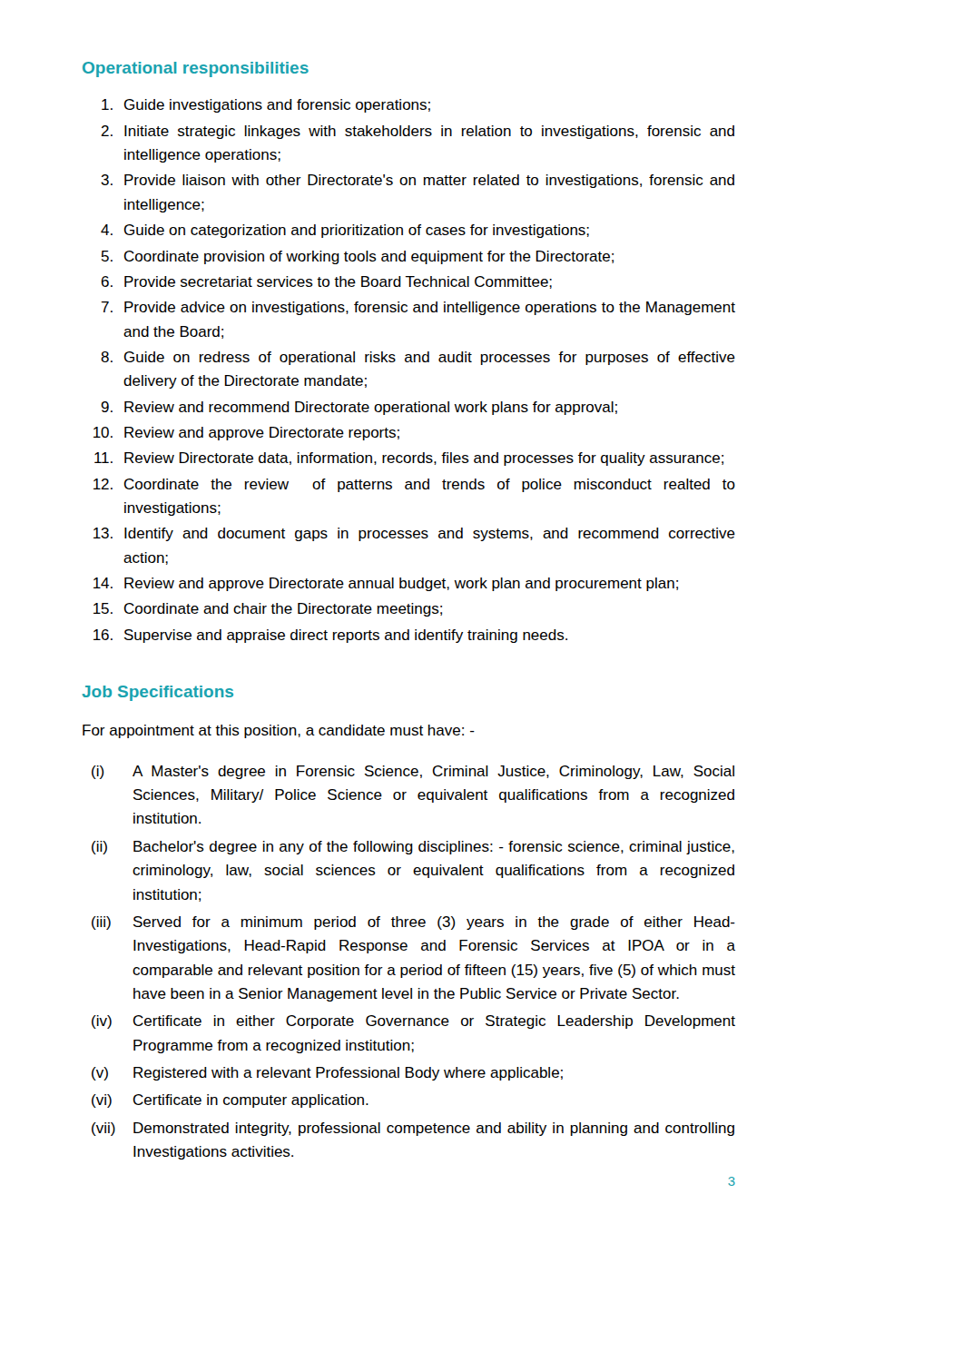Operational responsibilities
Guide investigations and forensic operations;
Initiate strategic linkages with stakeholders in relation to investigations, forensic and intelligence operations;
Provide liaison with other Directorate's on matter related to investigations, forensic and intelligence;
Guide on categorization and prioritization of cases for investigations;
Coordinate provision of working tools and equipment for the Directorate;
Provide secretariat services to the Board Technical Committee;
Provide advice on investigations, forensic and intelligence operations to the Management and the Board;
Guide on redress of operational risks and audit processes for purposes of effective delivery of the Directorate mandate;
Review and recommend Directorate operational work plans for approval;
Review and approve Directorate reports;
Review Directorate data, information, records, files and processes for quality assurance;
Coordinate the review of patterns and trends of police misconduct realted to investigations;
Identify and document gaps in processes and systems, and recommend corrective action;
Review and approve Directorate annual budget, work plan and procurement plan;
Coordinate and chair the Directorate meetings;
Supervise and appraise direct reports and identify training needs.
Job Specifications
For appointment at this position, a candidate must have: -
A Master's degree in Forensic Science, Criminal Justice, Criminology, Law, Social Sciences, Military/ Police Science or equivalent qualifications from a recognized institution.
Bachelor's degree in any of the following disciplines: - forensic science, criminal justice, criminology, law, social sciences or equivalent qualifications from a recognized institution;
Served for a minimum period of three (3) years in the grade of either Head-Investigations, Head-Rapid Response and Forensic Services at IPOA or in a comparable and relevant position for a period of fifteen (15) years, five (5) of which must have been in a Senior Management level in the Public Service or Private Sector.
Certificate in either Corporate Governance or Strategic Leadership Development Programme from a recognized institution;
Registered with a relevant Professional Body where applicable;
Certificate in computer application.
Demonstrated integrity, professional competence and ability in planning and controlling Investigations activities.
3